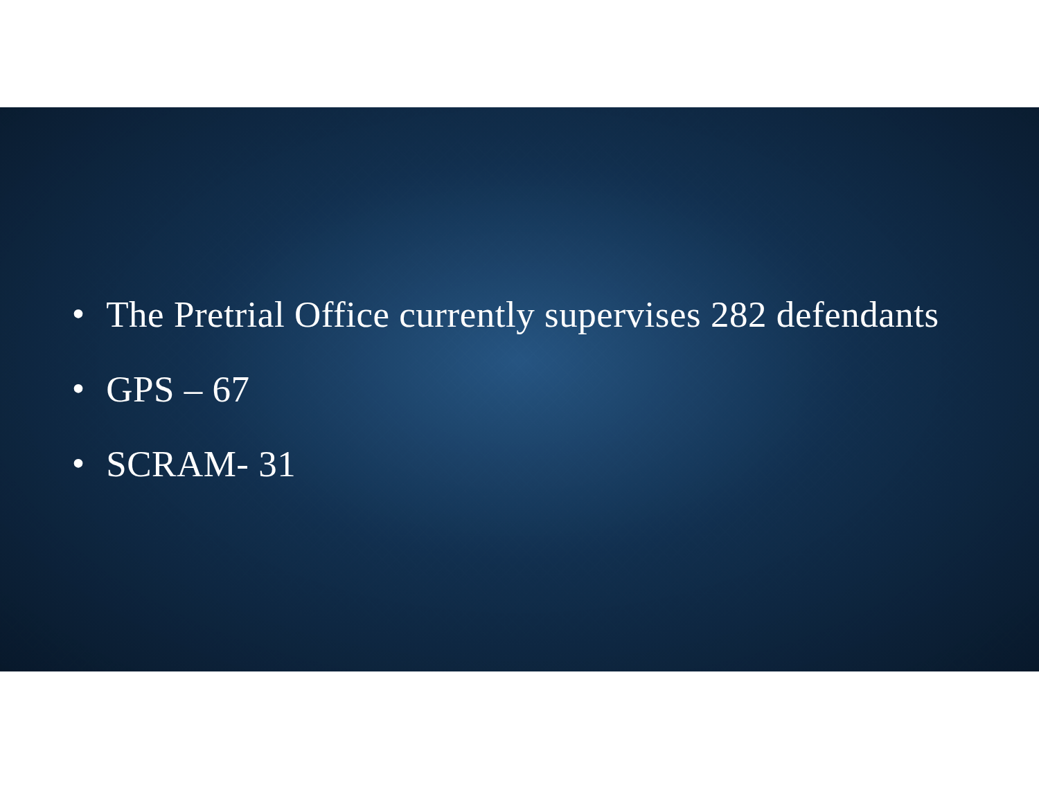The Pretrial Office currently supervises 282 defendants
GPS – 67
SCRAM- 31